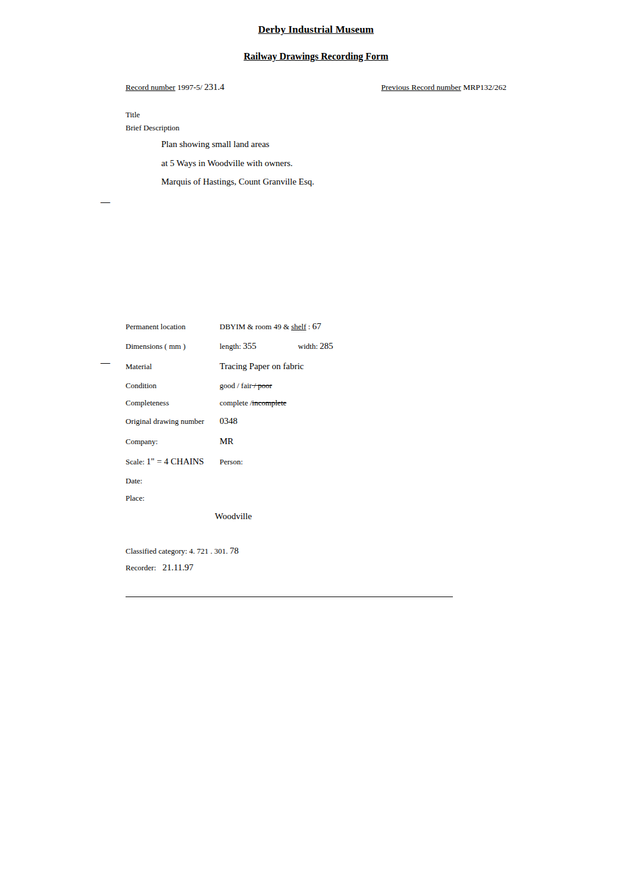Derby Industrial Museum
Railway Drawings Recording Form
Record number 1997-5/ 231.4
Previous Record number MRP132/262
Title
Brief Description
Plan showing small land areas
at 5 Ways in Woodville with owners.
Marquis of Hastings, Count Granville Esq.
Permanent location DBYIM & room 49 & shelf : 67
Dimensions ( mm ) length: 355 width: 285
Material Tracing Paper on fabric
Condition good / fair / poor
Completeness complete /incomplete
Original drawing number 0348
Company: MR
Scale: 1" = 4 CHAINS Person:
Date:
Place:
Woodville
Classified category: 4. 721 . 301. 78
Recorder: 21.11.97
— —